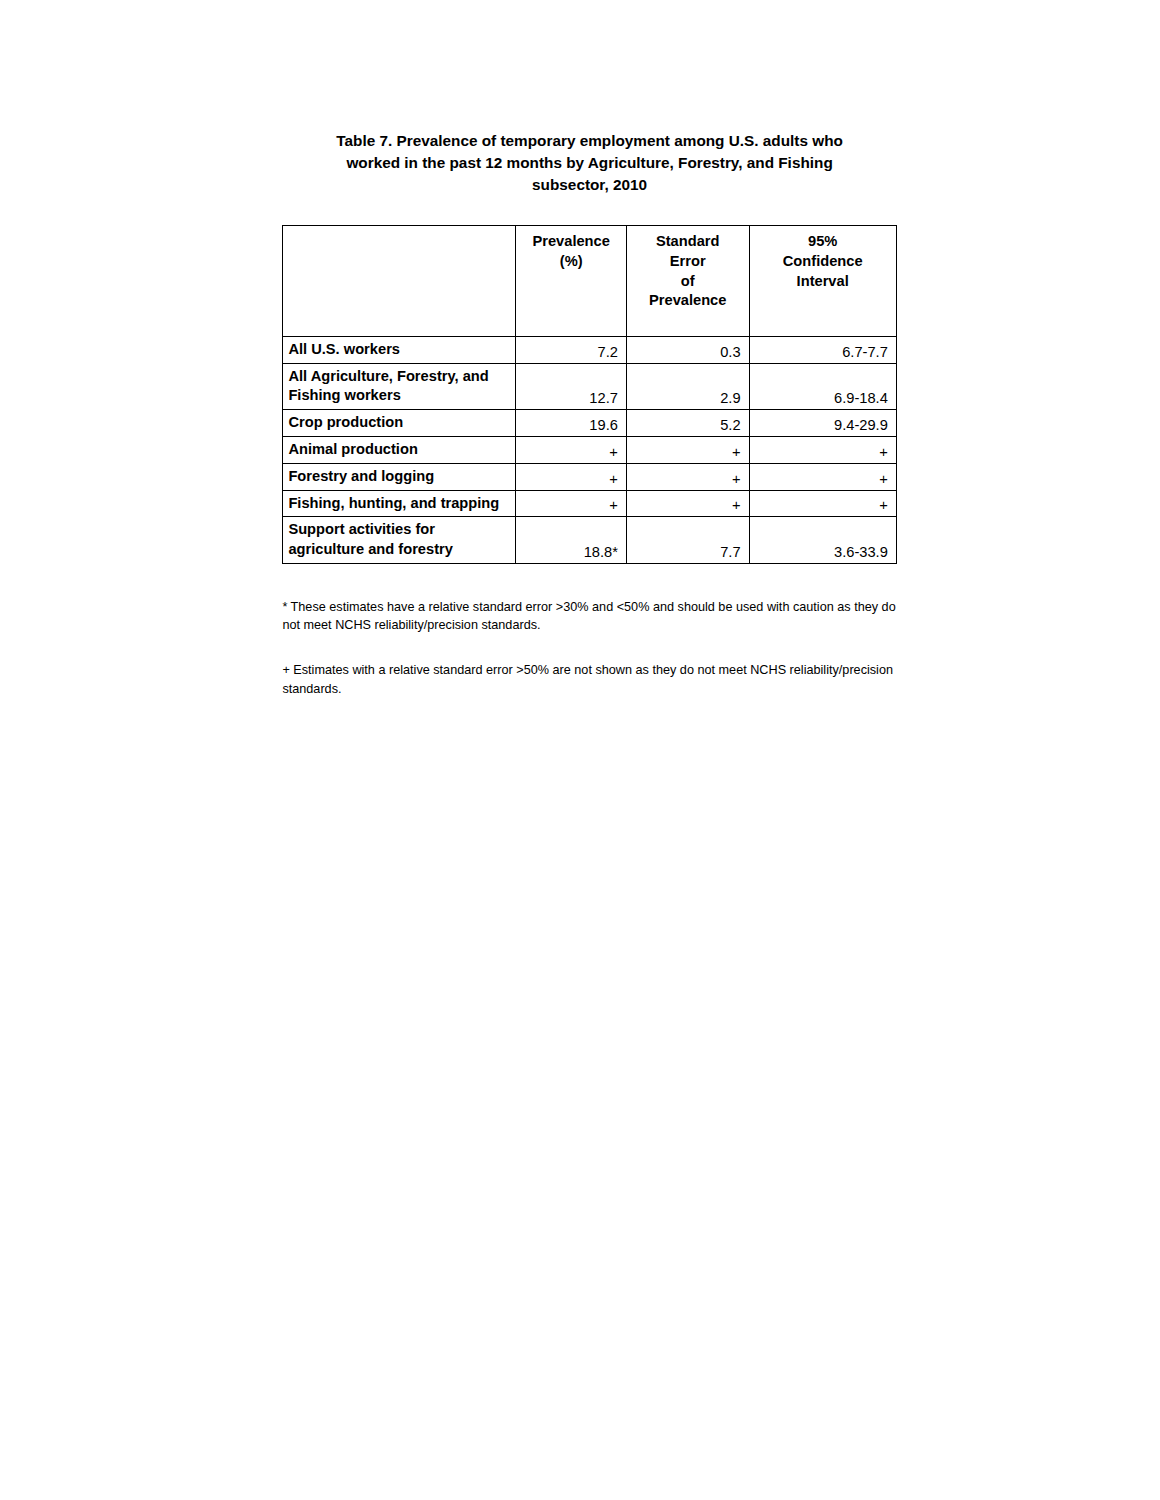Table 7. Prevalence of temporary employment among U.S. adults who worked in the past 12 months by Agriculture, Forestry, and Fishing subsector, 2010
| | Prevalence (%) | Standard Error of Prevalence | 95% Confidence Interval |
| --- | --- | --- | --- |
| All U.S. workers | 7.2 | 0.3 | 6.7-7.7 |
| All Agriculture, Forestry, and Fishing workers | 12.7 | 2.9 | 6.9-18.4 |
| Crop production | 19.6 | 5.2 | 9.4-29.9 |
| Animal production | + | + | + |
| Forestry and logging | + | + | + |
| Fishing, hunting, and trapping | + | + | + |
| Support activities for agriculture and forestry | 18.8* | 7.7 | 3.6-33.9 |
* These estimates have a relative standard error >30% and <50% and should be used with caution as they do not meet NCHS reliability/precision standards.
+ Estimates with a relative standard error >50% are not shown as they do not meet NCHS reliability/precision standards.